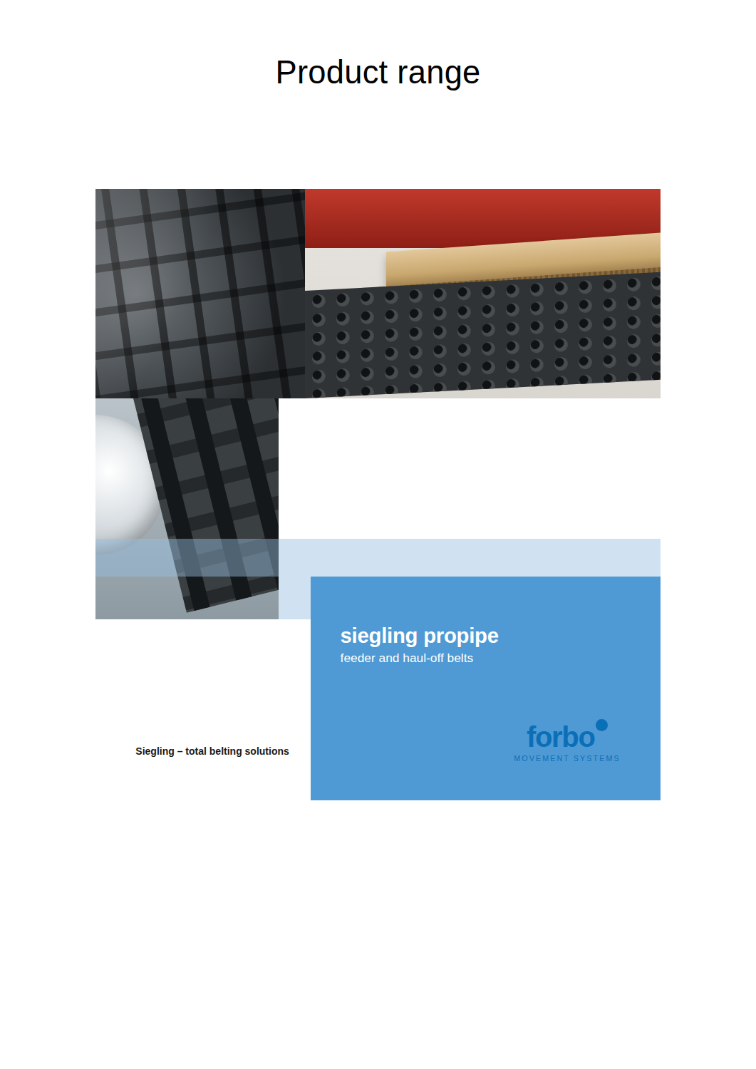Product range
siegling propipe
feeder and haul-off belts
Siegling – total belting solutions
forbo
Movement Systems